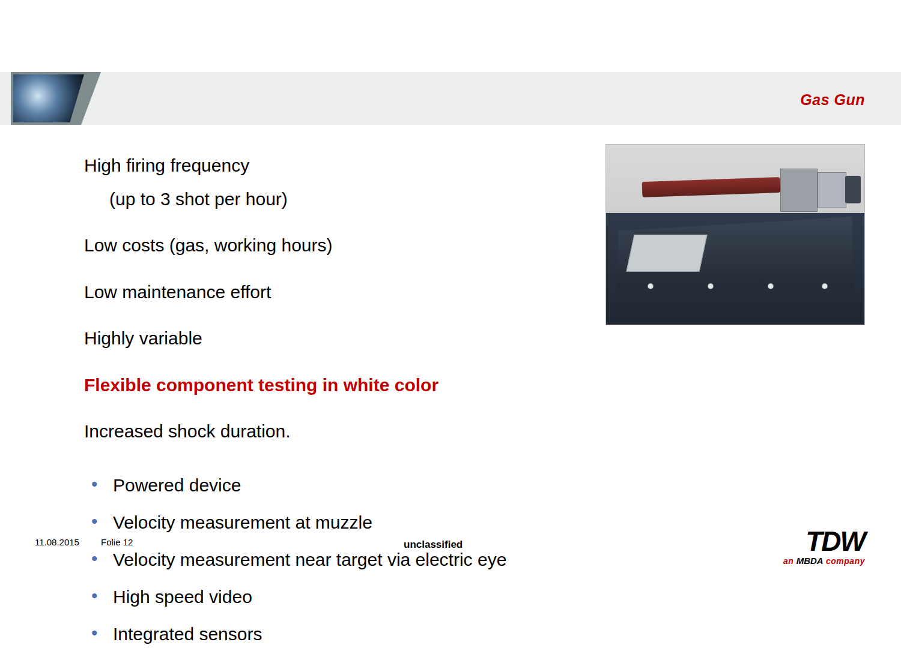Gas Gun
High firing frequency(up to 3 shot per hour)
Low costs (gas, working hours)
Low maintenance effort
Highly variable
Flexible component testing in white color
Increased shock duration.
Powered device
Velocity measurement at muzzle
Velocity measurement near target via electric eye
High speed video
Integrated sensors
11.08.2015
Folie 12
unclassified
TDW
an MBDA company